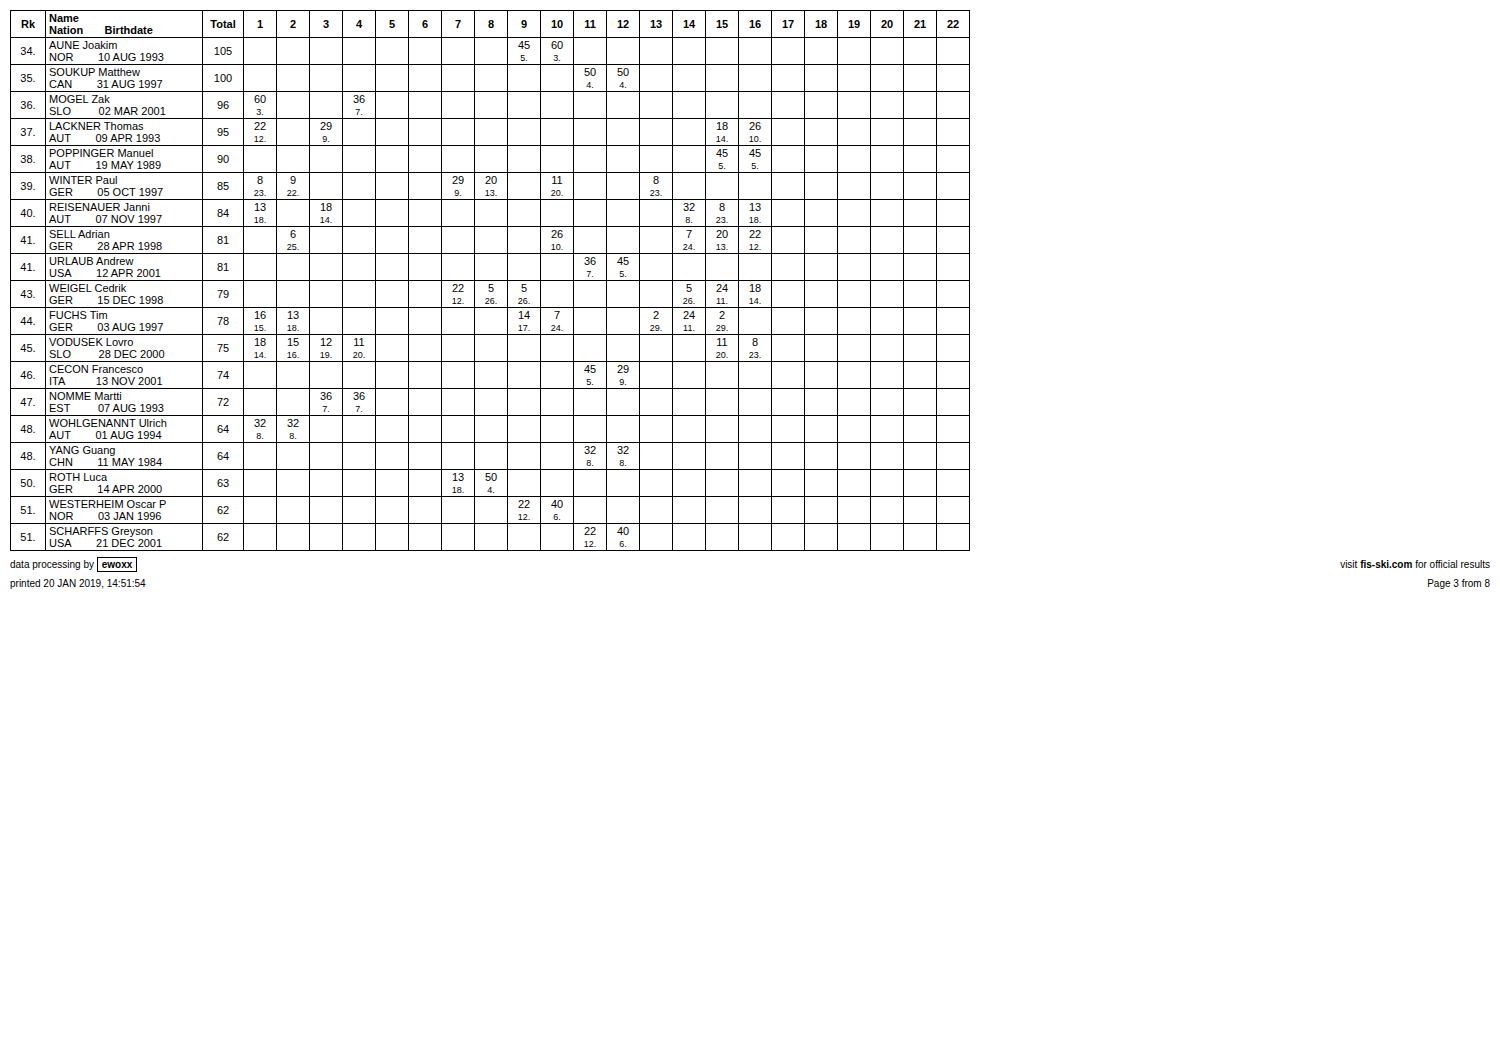| Rk | Name Nation Birthdate | Total | 1 | 2 | 3 | 4 | 5 | 6 | 7 | 8 | 9 | 10 | 11 | 12 | 13 | 14 | 15 | 16 | 17 | 18 | 19 | 20 | 21 | 22 |
| --- | --- | --- | --- | --- | --- | --- | --- | --- | --- | --- | --- | --- | --- | --- | --- | --- | --- | --- | --- | --- | --- | --- | --- | --- |
| 34. | AUNE Joakim NOR 10 AUG 1993 | 105 | | | | | | | | | 45 5. | 60 3. | | | | | | | | | | | | |
| 35. | SOUKUP Matthew CAN 31 AUG 1997 | 100 | | | | | | | | | | | 50 4. | 50 4. | | | | | | | | | | |
| 36. | MOGEL Zak SLO 02 MAR 2001 | 96 | 60 3. | | | 36 7. | | | | | | | | | | | | | | | | | | |
| 37. | LACKNER Thomas AUT 09 APR 1993 | 95 | 22 12. | | 29 9. | | | | | | | | | | | | 18 14. | 26 10. | | | | | | |
| 38. | POPPINGER Manuel AUT 19 MAY 1989 | 90 | | | | | | | | | | | | | | | 45 5. | 45 5. | | | | | | |
| 39. | WINTER Paul GER 05 OCT 1997 | 85 | 8 23. | 9 22. | | | | | 29 9. | 20 13. | | 11 20. | | | 8 23. | | | | | | | | | |
| 40. | REISENAUER Janni AUT 07 NOV 1997 | 84 | 13 18. | | 18 14. | | | | | | | | | | | 32 8. | 8 23. | 13 18. | | | | | | |
| 41. | SELL Adrian GER 28 APR 1998 | 81 | | 6 25. | | | | | | | | 26 10. | | | | 7 24. | 20 13. | 22 12. | | | | | | |
| 41. | URLAUB Andrew USA 12 APR 2001 | 81 | | | | | | | | | | | 36 7. | 45 5. | | | | | | | | | | |
| 43. | WEIGEL Cedrik GER 15 DEC 1998 | 79 | | | | | | | 22 12. | 5 26. | 5 26. | | | | | 5 26. | 24 11. | 18 14. | | | | | | |
| 44. | FUCHS Tim GER 03 AUG 1997 | 78 | 16 15. | 13 18. | | | | | | | 14 17. | 7 24. | | | 2 29. | 24 11. | 2 29. | | | | | | | |
| 45. | VODUSEK Lovro SLO 28 DEC 2000 | 75 | 18 14. | 15 16. | 12 19. | 11 20. | | | | | | | | | | | 11 20. | 8 23. | | | | | | |
| 46. | CECON Francesco ITA 13 NOV 2001 | 74 | | | | | | | | | | | 45 5. | 29 9. | | | | | | | | | | |
| 47. | NOMME Martti EST 07 AUG 1993 | 72 | | | 36 7. | 36 7. | | | | | | | | | | | | | | | | | | |
| 48. | WOHLGENANNT Ulrich AUT 01 AUG 1994 | 64 | 32 8. | 32 8. | | | | | | | | | | | | | | | | | | | | |
| 48. | YANG Guang CHN 11 MAY 1984 | 64 | | | | | | | | | | | 32 8. | 32 8. | | | | | | | | | | |
| 50. | ROTH Luca GER 14 APR 2000 | 63 | | | | | | | 13 18. | 50 4. | | | | | | | | | | | | | | |
| 51. | WESTERHEIM Oscar P NOR 03 JAN 1996 | 62 | | | | | | | | | 22 12. | 40 6. | | | | | | | | | | | | |
| 51. | SCHARFFS Greyson USA 21 DEC 2001 | 62 | | | | | | | | | | | 22 12. | 40 6. | | | | | | | | | | |
data processing by ewoxx
visit fis-ski.com for official results
printed 20 JAN 2019, 14:51:54
Page 3 from 8